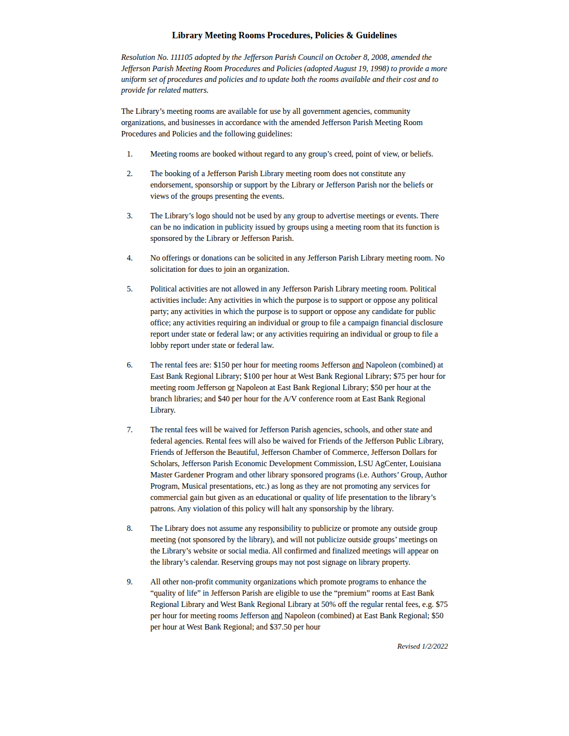Library Meeting Rooms Procedures, Policies & Guidelines
Resolution No. 111105 adopted by the Jefferson Parish Council on October 8, 2008, amended the Jefferson Parish Meeting Room Procedures and Policies (adopted August 19, 1998) to provide a more uniform set of procedures and policies and to update both the rooms available and their cost and to provide for related matters.
The Library’s meeting rooms are available for use by all government agencies, community organizations, and businesses in accordance with the amended Jefferson Parish Meeting Room Procedures and Policies and the following guidelines:
Meeting rooms are booked without regard to any group’s creed, point of view, or beliefs.
The booking of a Jefferson Parish Library meeting room does not constitute any endorsement, sponsorship or support by the Library or Jefferson Parish nor the beliefs or views of the groups presenting the events.
The Library’s logo should not be used by any group to advertise meetings or events. There can be no indication in publicity issued by groups using a meeting room that its function is sponsored by the Library or Jefferson Parish.
No offerings or donations can be solicited in any Jefferson Parish Library meeting room. No solicitation for dues to join an organization.
Political activities are not allowed in any Jefferson Parish Library meeting room. Political activities include: Any activities in which the purpose is to support or oppose any political party; any activities in which the purpose is to support or oppose any candidate for public office; any activities requiring an individual or group to file a campaign financial disclosure report under state or federal law; or any activities requiring an individual or group to file a lobby report under state or federal law.
The rental fees are: $150 per hour for meeting rooms Jefferson and Napoleon (combined) at East Bank Regional Library; $100 per hour at West Bank Regional Library; $75 per hour for meeting room Jefferson or Napoleon at East Bank Regional Library; $50 per hour at the branch libraries; and $40 per hour for the A/V conference room at East Bank Regional Library.
The rental fees will be waived for Jefferson Parish agencies, schools, and other state and federal agencies. Rental fees will also be waived for Friends of the Jefferson Public Library, Friends of Jefferson the Beautiful, Jefferson Chamber of Commerce, Jefferson Dollars for Scholars, Jefferson Parish Economic Development Commission, LSU AgCenter, Louisiana Master Gardener Program and other library sponsored programs (i.e. Authors’ Group, Author Program, Musical presentations, etc.) as long as they are not promoting any services for commercial gain but given as an educational or quality of life presentation to the library’s patrons. Any violation of this policy will halt any sponsorship by the library.
The Library does not assume any responsibility to publicize or promote any outside group meeting (not sponsored by the library), and will not publicize outside groups’ meetings on the Library’s website or social media. All confirmed and finalized meetings will appear on the library’s calendar. Reserving groups may not post signage on library property.
All other non-profit community organizations which promote programs to enhance the “quality of life” in Jefferson Parish are eligible to use the “premium” rooms at East Bank Regional Library and West Bank Regional Library at 50% off the regular rental fees, e.g. $75 per hour for meeting rooms Jefferson and Napoleon (combined) at East Bank Regional; $50 per hour at West Bank Regional; and $37.50 per hour
Revised 1/2/2022